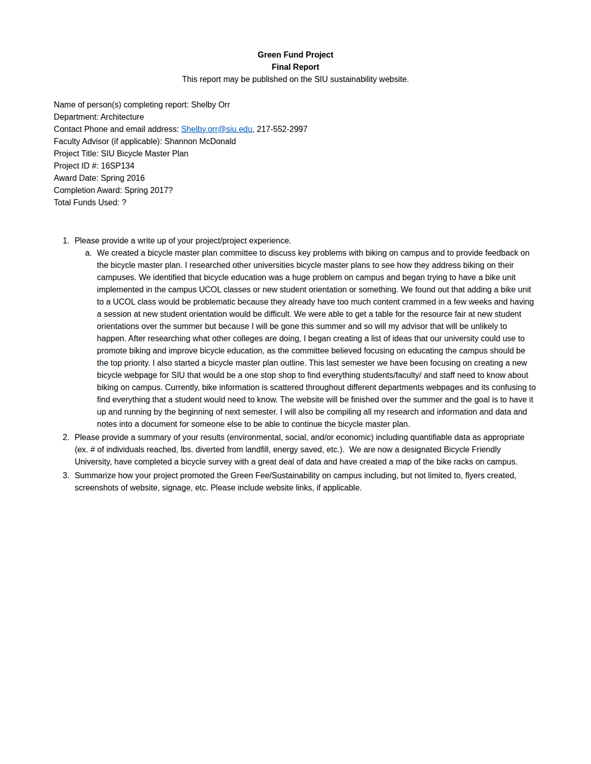Green Fund Project
Final Report
This report may be published on the SIU sustainability website.
Name of person(s) completing report: Shelby Orr
Department: Architecture
Contact Phone and email address: Shelby.orr@siu.edu, 217-552-2997
Faculty Advisor (if applicable): Shannon McDonald
Project Title: SIU Bicycle Master Plan
Project ID #: 16SP134
Award Date: Spring 2016
Completion Award: Spring 2017?
Total Funds Used: ?
Please provide a write up of your project/project experience.
We created a bicycle master plan committee to discuss key problems with biking on campus and to provide feedback on the bicycle master plan. I researched other universities bicycle master plans to see how they address biking on their campuses. We identified that bicycle education was a huge problem on campus and began trying to have a bike unit implemented in the campus UCOL classes or new student orientation or something. We found out that adding a bike unit to a UCOL class would be problematic because they already have too much content crammed in a few weeks and having a session at new student orientation would be difficult. We were able to get a table for the resource fair at new student orientations over the summer but because I will be gone this summer and so will my advisor that will be unlikely to happen. After researching what other colleges are doing, I began creating a list of ideas that our university could use to promote biking and improve bicycle education, as the committee believed focusing on educating the campus should be the top priority. I also started a bicycle master plan outline. This last semester we have been focusing on creating a new bicycle webpage for SIU that would be a one stop shop to find everything students/faculty/ and staff need to know about biking on campus. Currently, bike information is scattered throughout different departments webpages and its confusing to find everything that a student would need to know. The website will be finished over the summer and the goal is to have it up and running by the beginning of next semester. I will also be compiling all my research and information and data and notes into a document for someone else to be able to continue the bicycle master plan.
Please provide a summary of your results (environmental, social, and/or economic) including quantifiable data as appropriate (ex. # of individuals reached, lbs. diverted from landfill, energy saved, etc.). We are now a designated Bicycle Friendly University, have completed a bicycle survey with a great deal of data and have created a map of the bike racks on campus.
Summarize how your project promoted the Green Fee/Sustainability on campus including, but not limited to, flyers created, screenshots of website, signage, etc. Please include website links, if applicable.